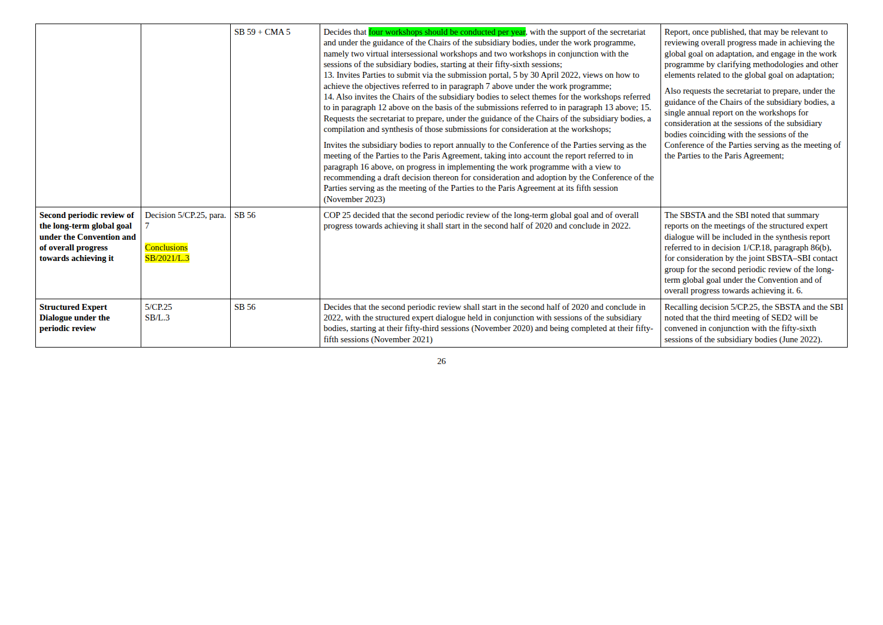| | | SB 59 + CMA 5 | Decides that four workshops should be conducted per year , with the support of the secretariat and under the guidance of the Chairs of the subsidiary bodies, under the work programme, namely two virtual intersessional workshops and two workshops in conjunction with the sessions of the subsidiary bodies, starting at their fifty-sixth sessions; 13. Invites Parties to submit via the submission portal, 5 by 30 April 2022, views on how to achieve the objectives referred to in paragraph 7 above under the work programme; 14. Also invites the Chairs of the subsidiary bodies to select themes for the workshops referred to in paragraph 12 above on the basis of the submissions referred to in paragraph 13 above; 15. Requests the secretariat to prepare, under the guidance of the Chairs of the subsidiary bodies, a compilation and synthesis of those submissions for consideration at the workshops; Invites the subsidiary bodies to report annually to the Conference of the Parties serving as the meeting of the Parties to the Paris Agreement, taking into account the report referred to in paragraph 16 above, on progress in implementing the work programme with a view to recommending a draft decision thereon for consideration and adoption by the Conference of the Parties serving as the meeting of the Parties to the Paris Agreement at its fifth session (November 2023) | Report, once published, that may be relevant to reviewing overall progress made in achieving the global goal on adaptation, and engage in the work programme by clarifying methodologies and other elements related to the global goal on adaptation; Also requests the secretariat to prepare, under the guidance of the Chairs of the subsidiary bodies, a single annual report on the workshops for consideration at the sessions of the subsidiary bodies coinciding with the sessions of the Conference of the Parties serving as the meeting of the Parties to the Paris Agreement; |
| Second periodic review of the long-term global goal under the Convention and of overall progress towards achieving it | Decision 5/CP.25, para. 7 Conclusions SB/2021/L.3 | SB 56 | COP 25 decided that the second periodic review of the long-term global goal and of overall progress towards achieving it shall start in the second half of 2020 and conclude in 2022. | The SBSTA and the SBI noted that summary reports on the meetings of the structured expert dialogue will be included in the synthesis report referred to in decision 1/CP.18, paragraph 86(b), for consideration by the joint SBSTA–SBI contact group for the second periodic review of the long-term global goal under the Convention and of overall progress towards achieving it. 6. |
| Structured Expert Dialogue under the periodic review | 5/CP.25 SB/L.3 | SB 56 | Decides that the second periodic review shall start in the second half of 2020 and conclude in 2022, with the structured expert dialogue held in conjunction with sessions of the subsidiary bodies, starting at their fifty-third sessions (November 2020) and being completed at their fifty-fifth sessions (November 2021) | Recalling decision 5/CP.25, the SBSTA and the SBI noted that the third meeting of SED2 will be convened in conjunction with the fifty-sixth sessions of the subsidiary bodies (June 2022). |
26